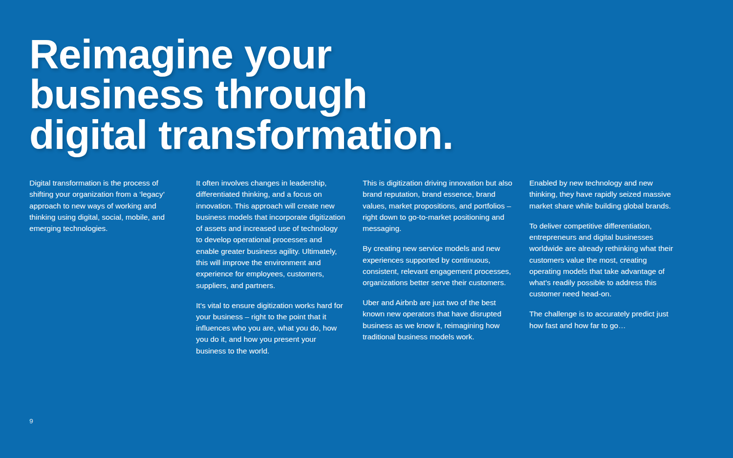Reimagine your business through digital transformation.
Digital transformation is the process of shifting your organization from a ‘legacy’ approach to new ways of working and thinking using digital, social, mobile, and emerging technologies.
It often involves changes in leadership, differentiated thinking, and a focus on innovation. This approach will create new business models that incorporate digitization of assets and increased use of technology to develop operational processes and enable greater business agility. Ultimately, this will improve the environment and experience for employees, customers, suppliers, and partners.
It’s vital to ensure digitization works hard for your business – right to the point that it influences who you are, what you do, how you do it, and how you present your business to the world.
This is digitization driving innovation but also brand reputation, brand essence, brand values, market propositions, and portfolios – right down to go-to-market positioning and messaging.
By creating new service models and new experiences supported by continuous, consistent, relevant engagement processes, organizations better serve their customers.
Uber and Airbnb are just two of the best known new operators that have disrupted business as we know it, reimagining how traditional business models work.
Enabled by new technology and new thinking, they have rapidly seized massive market share while building global brands.
To deliver competitive differentiation, entrepreneurs and digital businesses worldwide are already rethinking what their customers value the most, creating operating models that take advantage of what’s readily possible to address this customer need head-on.
The challenge is to accurately predict just how fast and how far to go…
9